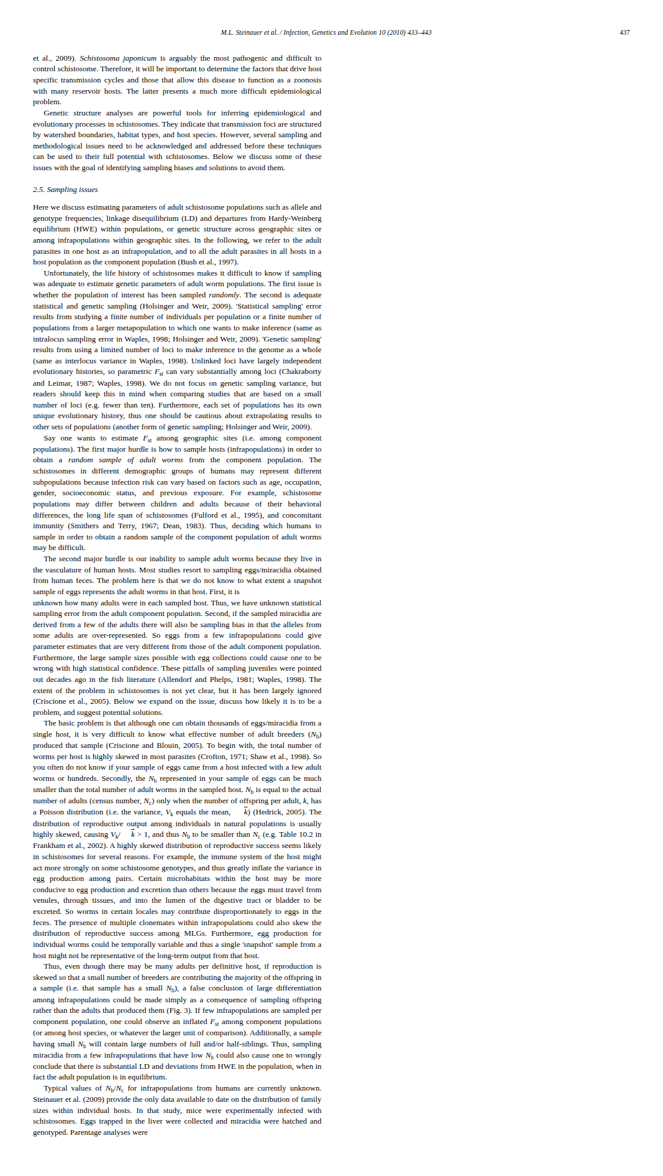M.L. Steinauer et al. / Infection, Genetics and Evolution 10 (2010) 433–443 437
et al., 2009). Schistosoma japonicum is arguably the most pathogenic and difficult to control schistosome. Therefore, it will be important to determine the factors that drive host specific transmission cycles and those that allow this disease to function as a zoonosis with many reservoir hosts. The latter presents a much more difficult epidemiological problem.
Genetic structure analyses are powerful tools for inferring epidemiological and evolutionary processes in schistosomes. They indicate that transmission foci are structured by watershed boundaries, habitat types, and host species. However, several sampling and methodological issues need to be acknowledged and addressed before these techniques can be used to their full potential with schistosomes. Below we discuss some of these issues with the goal of identifying sampling biases and solutions to avoid them.
2.5. Sampling issues
Here we discuss estimating parameters of adult schistosome populations such as allele and genotype frequencies, linkage disequilibrium (LD) and departures from Hardy-Weinberg equilibrium (HWE) within populations, or genetic structure across geographic sites or among infrapopulations within geographic sites. In the following, we refer to the adult parasites in one host as an infrapopulation, and to all the adult parasites in all hosts in a host population as the component population (Bush et al., 1997).
Unfortunately, the life history of schistosomes makes it difficult to know if sampling was adequate to estimate genetic parameters of adult worm populations. The first issue is whether the population of interest has been sampled randomly. The second is adequate statistical and genetic sampling (Holsinger and Weir, 2009). 'Statistical sampling' error results from studying a finite number of individuals per population or a finite number of populations from a larger metapopulation to which one wants to make inference (same as intralocus sampling error in Waples, 1998; Holsinger and Weir, 2009). 'Genetic sampling' results from using a limited number of loci to make inference to the genome as a whole (same as interlocus variance in Waples, 1998). Unlinked loci have largely independent evolutionary histories, so parametric Fst can vary substantially among loci (Chakraborty and Leimar, 1987; Waples, 1998). We do not focus on genetic sampling variance, but readers should keep this in mind when comparing studies that are based on a small number of loci (e.g. fewer than ten). Furthermore, each set of populations has its own unique evolutionary history, thus one should be cautious about extrapolating results to other sets of populations (another form of genetic sampling; Holsinger and Weir, 2009).
Say one wants to estimate Fst among geographic sites (i.e. among component populations). The first major hurdle is how to sample hosts (infrapopulations) in order to obtain a random sample of adult worms from the component population. The schistosomes in different demographic groups of humans may represent different subpopulations because infection risk can vary based on factors such as age, occupation, gender, socioeconomic status, and previous exposure. For example, schistosome populations may differ between children and adults because of their behavioral differences, the long life span of schistosomes (Fulford et al., 1995), and concomitant immunity (Smithers and Terry, 1967; Dean, 1983). Thus, deciding which humans to sample in order to obtain a random sample of the component population of adult worms may be difficult.
The second major hurdle is our inability to sample adult worms because they live in the vasculature of human hosts. Most studies resort to sampling eggs/miracidia obtained from human feces. The problem here is that we do not know to what extent a snapshot sample of eggs represents the adult worms in that host. First, it is
unknown how many adults were in each sampled host. Thus, we have unknown statistical sampling error from the adult component population. Second, if the sampled miracidia are derived from a few of the adults there will also be sampling bias in that the alleles from some adults are over-represented. So eggs from a few infrapopulations could give parameter estimates that are very different from those of the adult component population. Furthermore, the large sample sizes possible with egg collections could cause one to be wrong with high statistical confidence. These pitfalls of sampling juveniles were pointed out decades ago in the fish literature (Allendorf and Phelps, 1981; Waples, 1998). The extent of the problem in schistosomes is not yet clear, but it has been largely ignored (Criscione et al., 2005). Below we expand on the issue, discuss how likely it is to be a problem, and suggest potential solutions.
The basic problem is that although one can obtain thousands of eggs/miracidia from a single host, it is very difficult to know what effective number of adult breeders (Nb) produced that sample (Criscione and Blouin, 2005). To begin with, the total number of worms per host is highly skewed in most parasites (Crofton, 1971; Shaw et al., 1998). So you often do not know if your sample of eggs came from a host infected with a few adult worms or hundreds. Secondly, the Nb represented in your sample of eggs can be much smaller than the total number of adult worms in the sampled host. Nb is equal to the actual number of adults (census number, Nc) only when the number of offspring per adult, k, has a Poisson distribution (i.e. the variance, Vk equals the mean, k) (Hedrick, 2005). The distribution of reproductive output among individuals in natural populations is usually highly skewed, causing Vk/k > 1, and thus Nb to be smaller than Nc (e.g. Table 10.2 in Frankham et al., 2002). A highly skewed distribution of reproductive success seems likely in schistosomes for several reasons. For example, the immune system of the host might act more strongly on some schistosome genotypes, and thus greatly inflate the variance in egg production among pairs. Certain microhabitats within the host may be more conducive to egg production and excretion than others because the eggs must travel from venules, through tissues, and into the lumen of the digestive tract or bladder to be excreted. So worms in certain locales may contribute disproportionately to eggs in the feces. The presence of multiple clonemates within infrapopulations could also skew the distribution of reproductive success among MLGs. Furthermore, egg production for individual worms could be temporally variable and thus a single 'snapshot' sample from a host might not be representative of the long-term output from that host.
Thus, even though there may be many adults per definitive host, if reproduction is skewed so that a small number of breeders are contributing the majority of the offspring in a sample (i.e. that sample has a small Nb), a false conclusion of large differentiation among infrapopulations could be made simply as a consequence of sampling offspring rather than the adults that produced them (Fig. 3). If few infrapopulations are sampled per component population, one could observe an inflated Fst among component populations (or among host species, or whatever the larger unit of comparison). Additionally, a sample having small Nb will contain large numbers of full and/or half-siblings. Thus, sampling miracidia from a few infrapopulations that have low Nb could also cause one to wrongly conclude that there is substantial LD and deviations from HWE in the population, when in fact the adult population is in equilibrium.
Typical values of Nb/Nc for infrapopulations from humans are currently unknown. Steinauer et al. (2009) provide the only data available to date on the distribution of family sizes within individual hosts. In that study, mice were experimentally infected with schistosomes. Eggs trapped in the liver were collected and miracidia were hatched and genotyped. Parentage analyses were